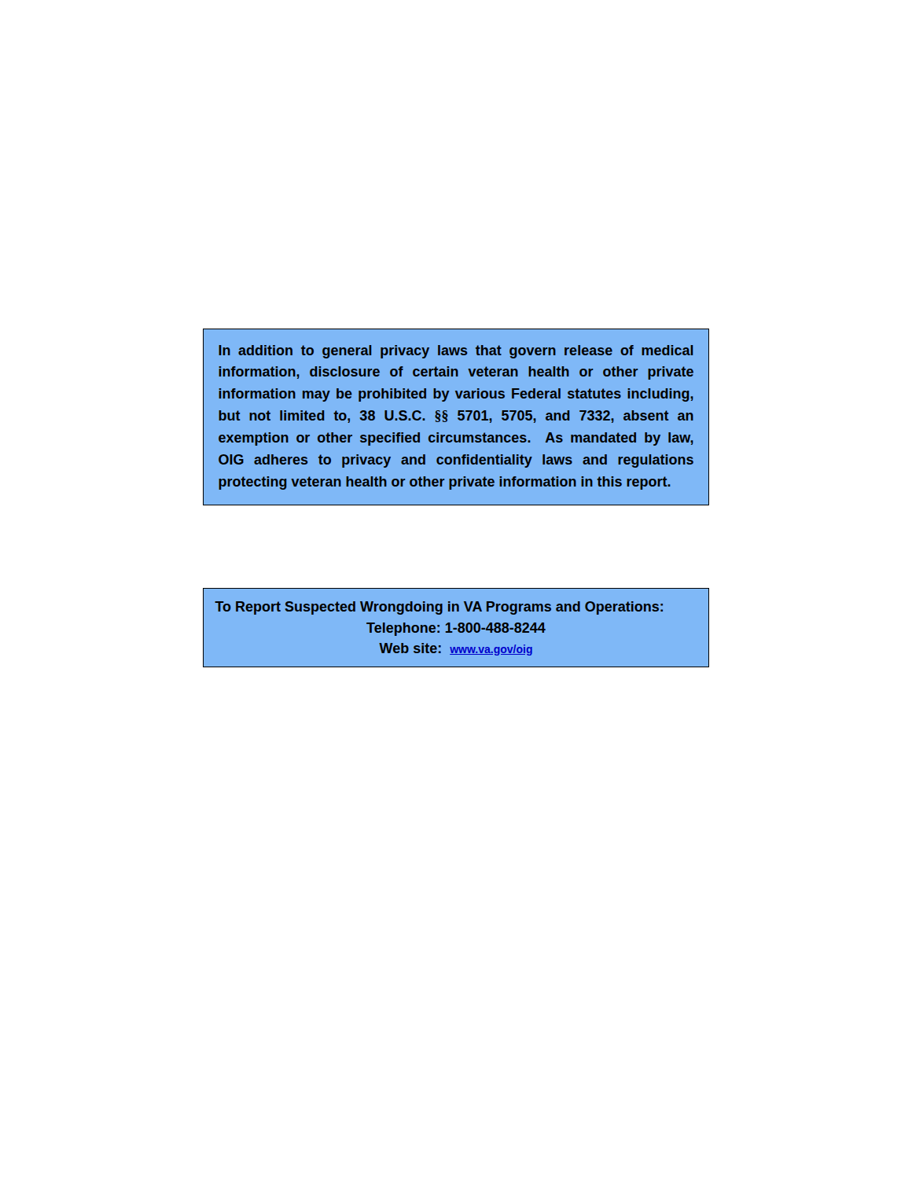In addition to general privacy laws that govern release of medical information, disclosure of certain veteran health or other private information may be prohibited by various Federal statutes including, but not limited to, 38 U.S.C. §§ 5701, 5705, and 7332, absent an exemption or other specified circumstances. As mandated by law, OIG adheres to privacy and confidentiality laws and regulations protecting veteran health or other private information in this report.
To Report Suspected Wrongdoing in VA Programs and Operations:
Telephone: 1-800-488-8244
Web site: www.va.gov/oig